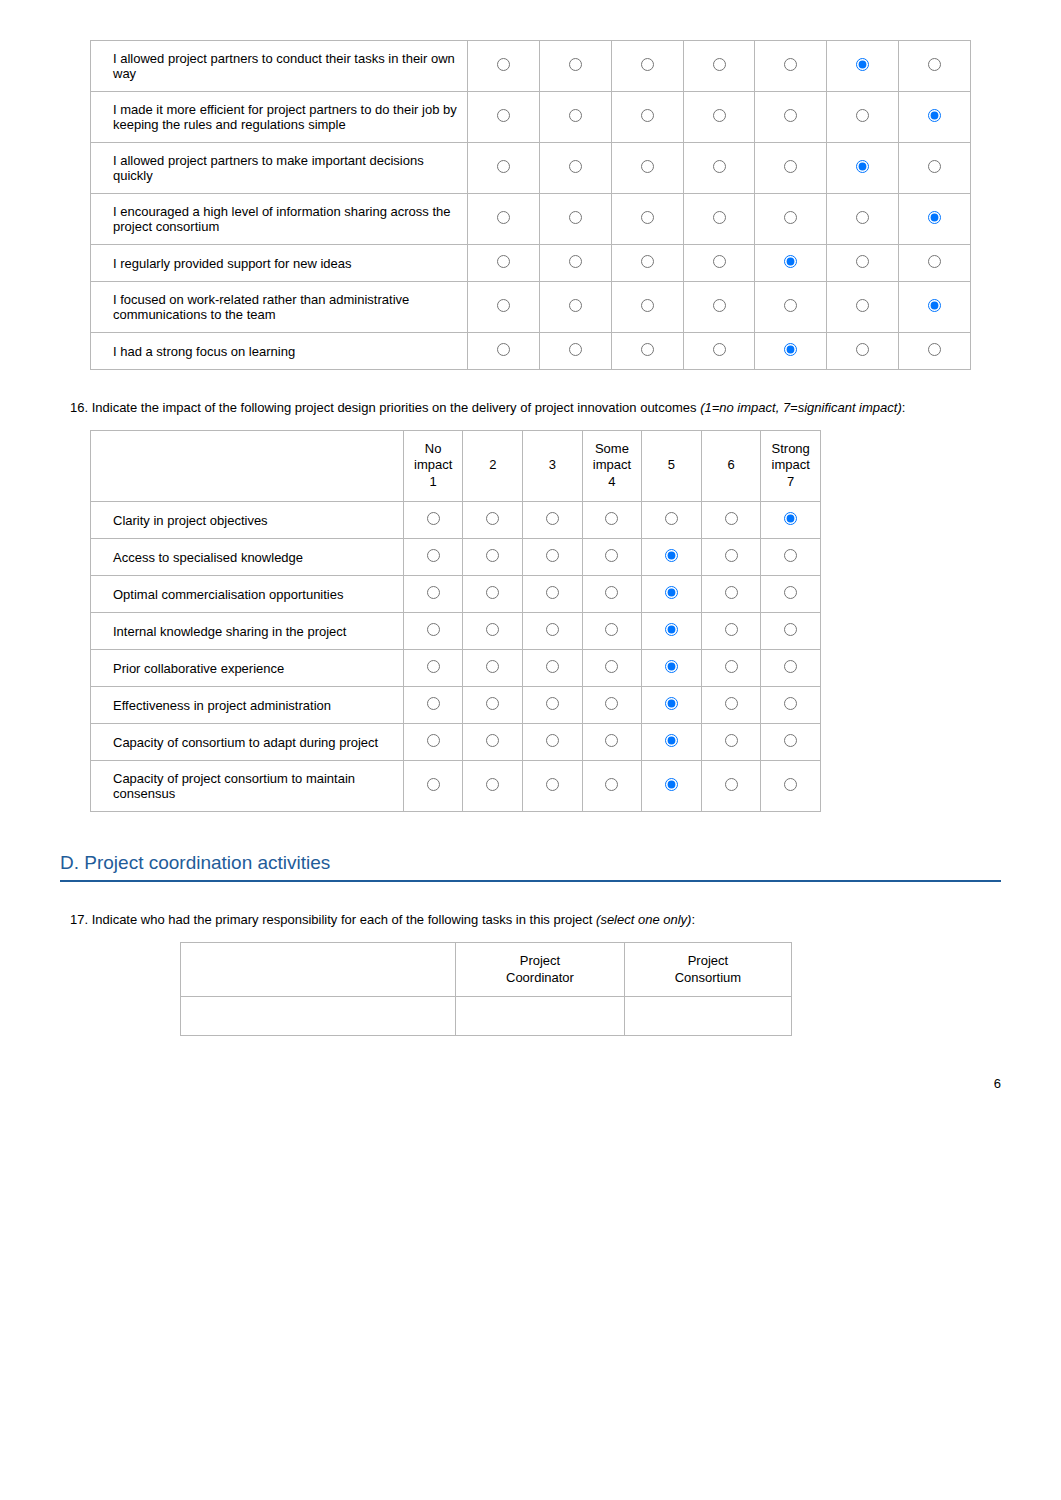| I allowed project partners to conduct their tasks in their own way | | | | | | | |
| I made it more efficient for project partners to do their job by keeping the rules and regulations simple | | | | | | | |
| I allowed project partners to make important decisions quickly | | | | | | | |
| I encouraged a high level of information sharing across the project consortium | | | | | | | |
| I regularly provided support for new ideas | | | | | | | |
| I focused on work-related rather than administrative communications to the team | | | | | | | |
| I had a strong focus on learning | | | | | | | |
16. Indicate the impact of the following project design priorities on the delivery of project innovation outcomes (1=no impact, 7=significant impact):
| | No impact 1 | 2 | 3 | Some impact 4 | 5 | 6 | Strong impact 7 |
| --- | --- | --- | --- | --- | --- | --- | --- |
| Clarity in project objectives | | | | | | | |
| Access to specialised knowledge | | | | | | | |
| Optimal commercialisation opportunities | | | | | | | |
| Internal knowledge sharing in the project | | | | | | | |
| Prior collaborative experience | | | | | | | |
| Effectiveness in project administration | | | | | | | |
| Capacity of consortium to adapt during project | | | | | | | |
| Capacity of project consortium to maintain consensus | | | | | | | |
D. Project coordination activities
17. Indicate who had the primary responsibility for each of the following tasks in this project (select one only):
| | Project Coordinator | Project Consortium |
| --- | --- | --- |
6